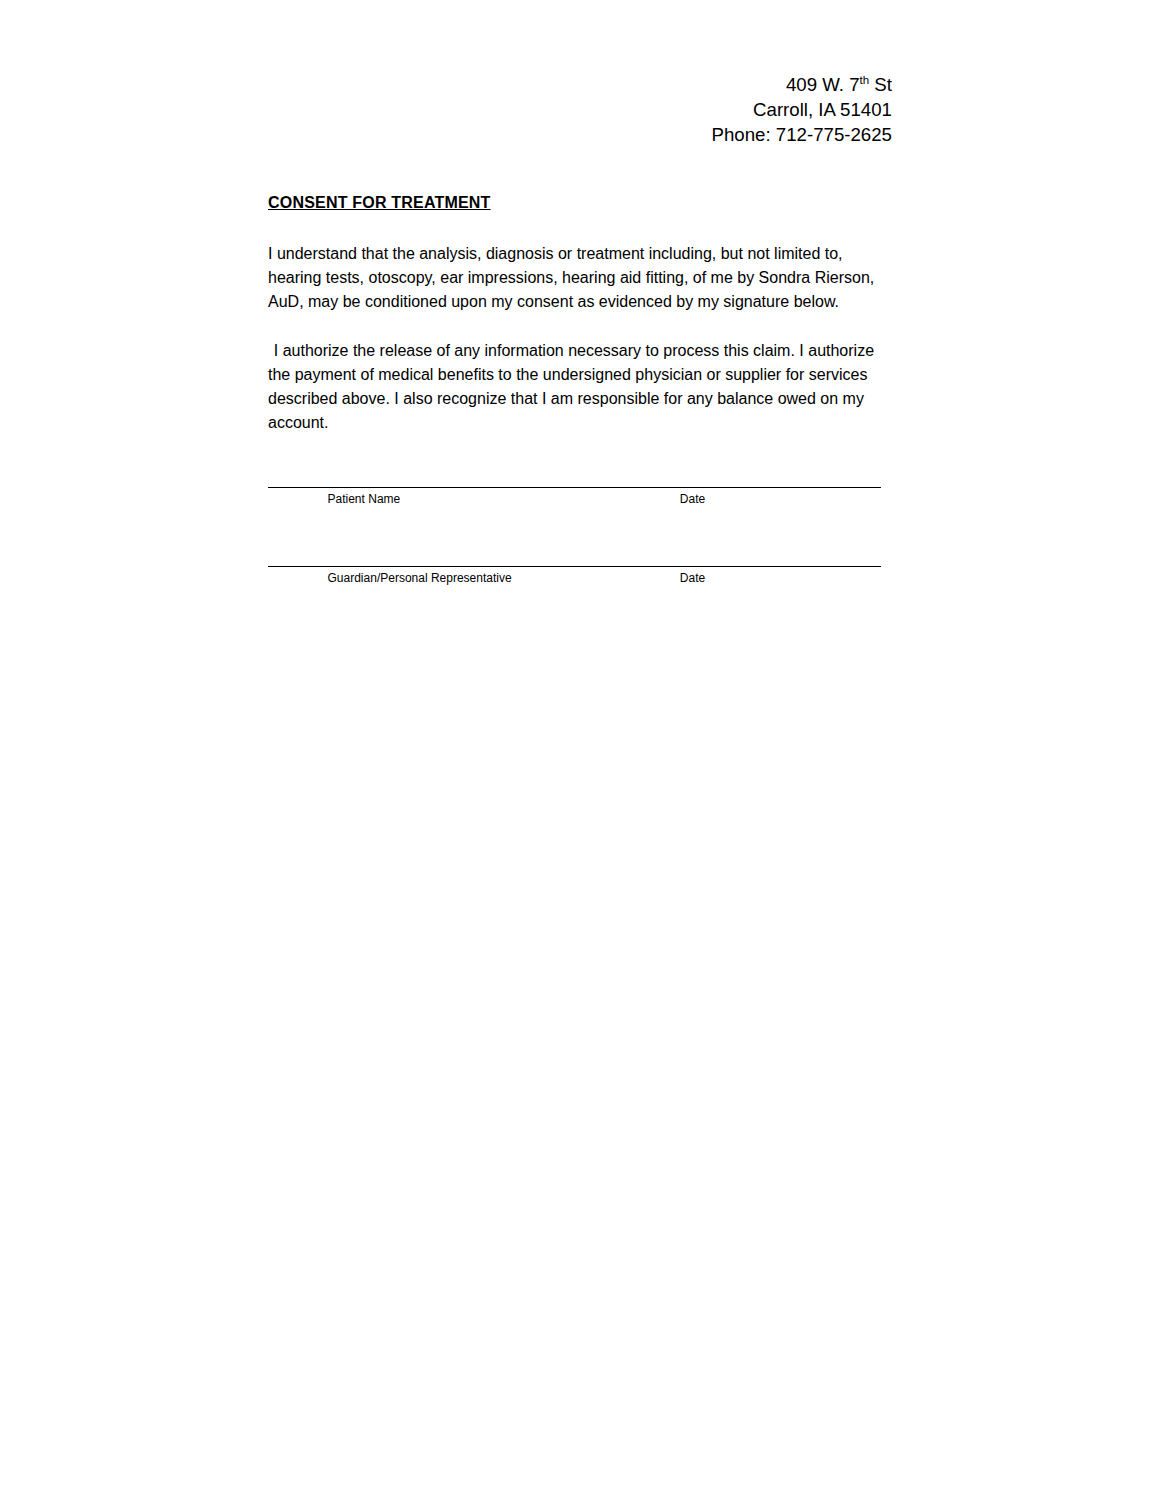409 W. 7th St
Carroll, IA 51401
Phone: 712-775-2625
CONSENT FOR TREATMENT
I understand that the analysis, diagnosis or treatment including, but not limited to, hearing tests, otoscopy, ear impressions, hearing aid fitting, of me by Sondra Rierson, AuD, may be conditioned upon my consent as evidenced by my signature below.
I authorize the release of any information necessary to process this claim. I authorize the payment of medical benefits to the undersigned physician or supplier for services described above. I also recognize that I am responsible for any balance owed on my account.
| Patient Name | Date |
| Guardian/Personal Representative | Date |